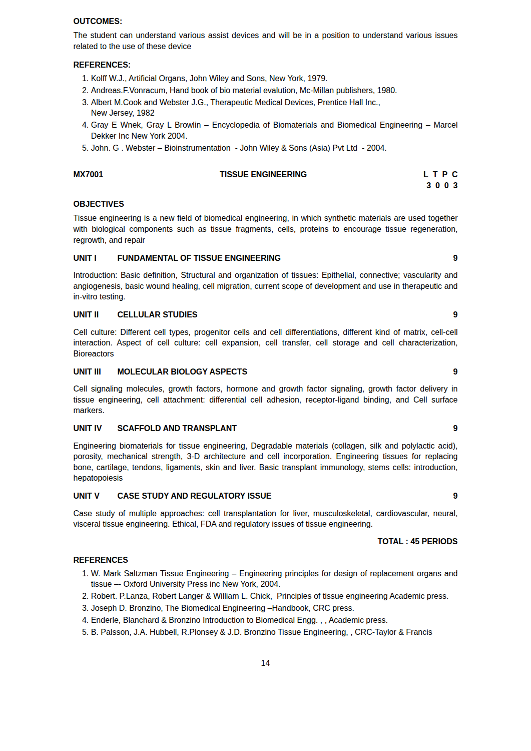OUTCOMES:
The student can understand various assist devices and will be in a position to understand various issues related to the use of these device
REFERENCES:
Kolff W.J., Artificial Organs, John Wiley and Sons, New York, 1979.
Andreas.F.Vonracum, Hand book of bio material evalution, Mc-Millan publishers, 1980.
Albert M.Cook and Webster J.G., Therapeutic Medical Devices, Prentice Hall Inc.,
New Jersey, 1982
Gray E Wnek, Gray L Browlin – Encyclopedia of Biomaterials and Biomedical Engineering – Marcel Dekker Inc New York 2004.
John. G . Webster – Bioinstrumentation - John Wiley & Sons (Asia) Pvt Ltd - 2004.
MX7001 TISSUE ENGINEERING L T P C
3 0 0 3
OBJECTIVES
Tissue engineering is a new field of biomedical engineering, in which synthetic materials are used together with biological components such as tissue fragments, cells, proteins to encourage tissue regeneration, regrowth, and repair
UNIT IFUNDAMENTAL OF TISSUE ENGINEERING9
Introduction: Basic definition, Structural and organization of tissues: Epithelial, connective; vascularity and angiogenesis, basic wound healing, cell migration, current scope of development and use in therapeutic and in-vitro testing.
UNIT IICELLULAR STUDIES9
Cell culture: Different cell types, progenitor cells and cell differentiations, different kind of matrix, cell-cell interaction. Aspect of cell culture: cell expansion, cell transfer, cell storage and cell characterization, Bioreactors
UNIT IIIMOLECULAR BIOLOGY ASPECTS9
Cell signaling molecules, growth factors, hormone and growth factor signaling, growth factor delivery in tissue engineering, cell attachment: differential cell adhesion, receptor-ligand binding, and Cell surface markers.
UNIT IVSCAFFOLD AND TRANSPLANT9
Engineering biomaterials for tissue engineering, Degradable materials (collagen, silk and polylactic acid), porosity, mechanical strength, 3-D architecture and cell incorporation. Engineering tissues for replacing bone, cartilage, tendons, ligaments, skin and liver. Basic transplant immunology, stems cells: introduction, hepatopoiesis
UNIT VCASE STUDY AND REGULATORY ISSUE9
Case study of multiple approaches: cell transplantation for liver, musculoskeletal, cardiovascular, neural, visceral tissue engineering. Ethical, FDA and regulatory issues of tissue engineering.
TOTAL : 45 PERIODS
REFERENCES
W. Mark Saltzman Tissue Engineering – Engineering principles for design of replacement organs and tissue –- Oxford University Press inc New York, 2004.
Robert. P.Lanza, Robert Langer & William L. Chick, Principles of tissue engineering Academic press.
Joseph D. Bronzino, The Biomedical Engineering –Handbook, CRC press.
Enderle, Blanchard & Bronzino Introduction to Biomedical Engg. , , Academic press.
B. Palsson, J.A. Hubbell, R.Plonsey & J.D. Bronzino Tissue Engineering, , CRC-Taylor & Francis
14